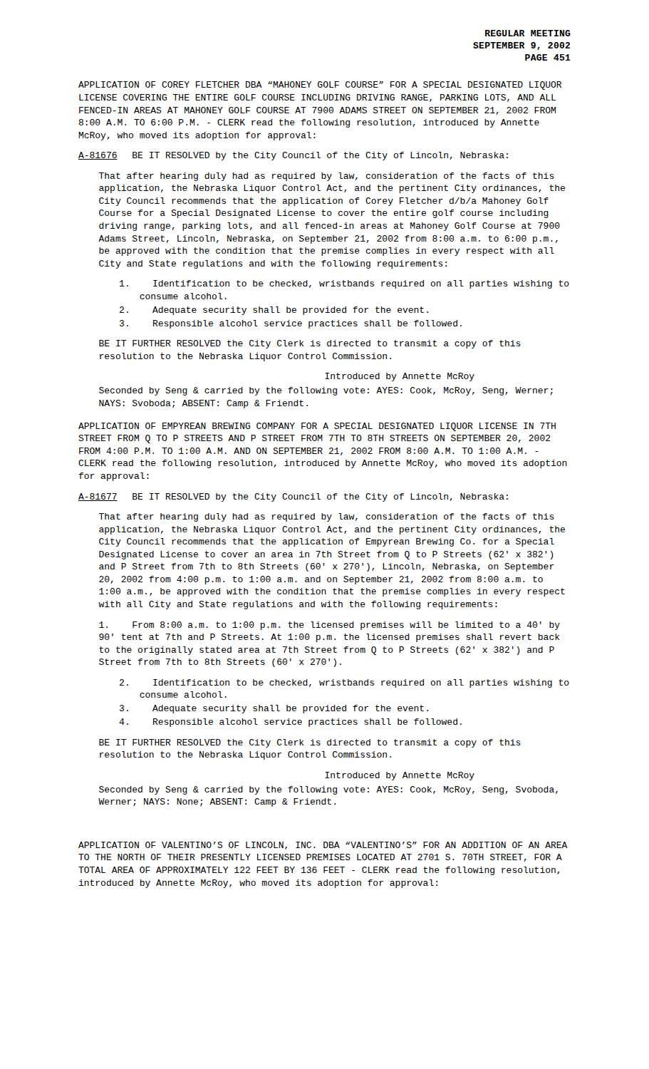REGULAR MEETING
SEPTEMBER 9, 2002
PAGE 451
APPLICATION OF COREY FLETCHER DBA “MAHONEY GOLF COURSE” FOR A SPECIAL DESIGNATED LIQUOR LICENSE COVERING THE ENTIRE GOLF COURSE INCLUDING DRIVING RANGE, PARKING LOTS, AND ALL FENCED-IN AREAS AT MAHONEY GOLF COURSE AT 7900 ADAMS STREET ON SEPTEMBER 21, 2002 FROM 8:00 A.M. TO 6:00 P.M. - CLERK read the following resolution, introduced by Annette McRoy, who moved its adoption for approval:
A-81676 BE IT RESOLVED by the City Council of the City of Lincoln, Nebraska:
That after hearing duly had as required by law, consideration of the facts of this application, the Nebraska Liquor Control Act, and the pertinent City ordinances, the City Council recommends that the application of Corey Fletcher d/b/a Mahoney Golf Course for a Special Designated License to cover the entire golf course including driving range, parking lots, and all fenced-in areas at Mahoney Golf Course at 7900 Adams Street, Lincoln, Nebraska, on September 21, 2002 from 8:00 a.m. to 6:00 p.m., be approved with the condition that the premise complies in every respect with all City and State regulations and with the following requirements:
1. Identification to be checked, wristbands required on all parties wishing to consume alcohol.
2. Adequate security shall be provided for the event.
3. Responsible alcohol service practices shall be followed.
BE IT FURTHER RESOLVED the City Clerk is directed to transmit a copy of this resolution to the Nebraska Liquor Control Commission.
Introduced by Annette McRoy
Seconded by Seng & carried by the following vote: AYES: Cook, McRoy, Seng, Werner; NAYS: Svoboda; ABSENT: Camp & Friendt.
APPLICATION OF EMPYREAN BREWING COMPANY FOR A SPECIAL DESIGNATED LIQUOR LICENSE IN 7TH STREET FROM Q TO P STREETS AND P STREET FROM 7TH TO 8TH STREETS ON SEPTEMBER 20, 2002 FROM 4:00 P.M. TO 1:00 A.M. AND ON SEPTEMBER 21, 2002 FROM 8:00 A.M. TO 1:00 A.M. - CLERK read the following resolution, introduced by Annette McRoy, who moved its adoption for approval:
A-81677 BE IT RESOLVED by the City Council of the City of Lincoln, Nebraska:
That after hearing duly had as required by law, consideration of the facts of this application, the Nebraska Liquor Control Act, and the pertinent City ordinances, the City Council recommends that the application of Empyrean Brewing Co. for a Special Designated License to cover an area in 7th Street from Q to P Streets (62' x 382') and P Street from 7th to 8th Streets (60' x 270'), Lincoln, Nebraska, on September 20, 2002 from 4:00 p.m. to 1:00 a.m. and on September 21, 2002 from 8:00 a.m. to 1:00 a.m., be approved with the condition that the premise complies in every respect with all City and State regulations and with the following requirements:
1. From 8:00 a.m. to 1:00 p.m. the licensed premises will be limited to a 40' by 90' tent at 7th and P Streets. At 1:00 p.m. the licensed premises shall revert back to the originally stated area at 7th Street from Q to P Streets (62' x 382') and P Street from 7th to 8th Streets (60' x 270').
2. Identification to be checked, wristbands required on all parties wishing to consume alcohol.
3. Adequate security shall be provided for the event.
4. Responsible alcohol service practices shall be followed.
BE IT FURTHER RESOLVED the City Clerk is directed to transmit a copy of this resolution to the Nebraska Liquor Control Commission.
Introduced by Annette McRoy
Seconded by Seng & carried by the following vote: AYES: Cook, McRoy, Seng, Svoboda, Werner; NAYS: None; ABSENT: Camp & Friendt.
APPLICATION OF VALENTINO’S OF LINCOLN, INC. DBA “VALENTINO’S” FOR AN ADDITION OF AN AREA TO THE NORTH OF THEIR PRESENTLY LICENSED PREMISES LOCATED AT 2701 S. 70TH STREET, FOR A TOTAL AREA OF APPROXIMATELY 122 FEET BY 136 FEET - CLERK read the following resolution, introduced by Annette McRoy, who moved its adoption for approval: